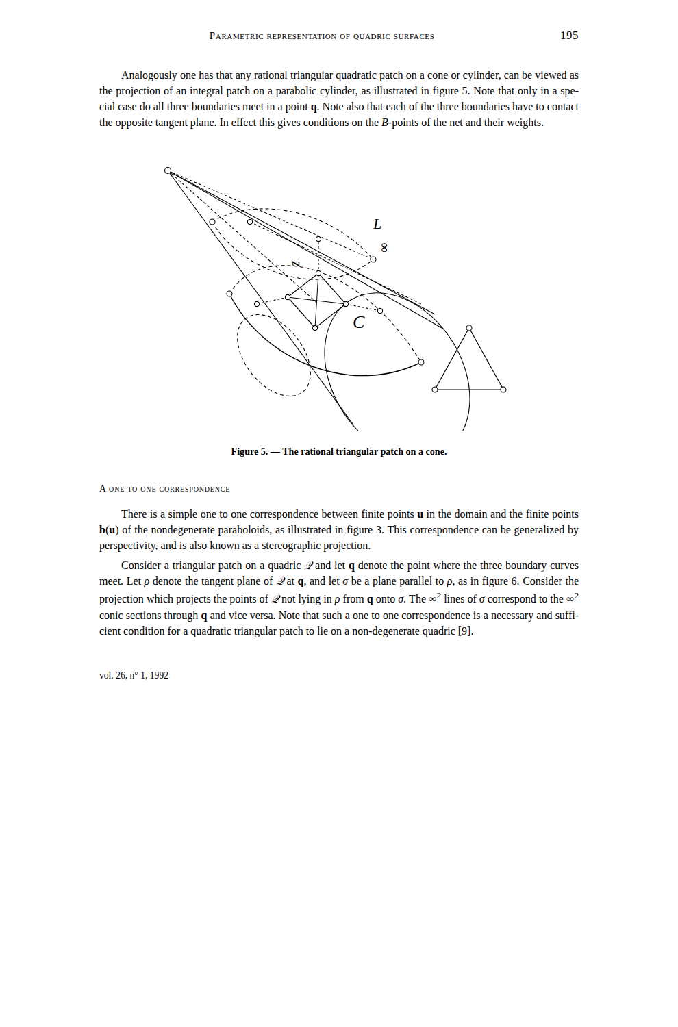Parametric representation of quadric surfaces 195
Analogously one has that any rational triangular quadratic patch on a cone or cylinder, can be viewed as the projection of an integral patch on a parabolic cylinder, as illustrated in figure 5. Note that only in a special case do all three boundaries meet in a point q. Note also that each of the three boundaries have to contact the opposite tangent plane. In effect this gives conditions on the B-points of the net and their weights.
C L z ∞
Figure 5. — The rational triangular patch on a cone.
A one to one correspondence
There is a simple one to one correspondence between finite points u in the domain and the finite points b(u) of the nondegenerate paraboloids, as illustrated in figure 3. This correspondence can be generalized by perspectivity, and is also known as a stereographic projection.
Consider a triangular patch on a quadric 𝒬 and let q denote the point where the three boundary curves meet. Let ρ denote the tangent plane of 𝒬 at q, and let σ be a plane parallel to ρ, as in figure 6. Consider the projection which projects the points of 𝒬 not lying in ρ from q onto σ. The ∞2 lines of σ correspond to the ∞2 conic sections through q and vice versa. Note that such a one to one correspondence is a necessary and sufficient condition for a quadratic triangular patch to lie on a non-degenerate quadric [9].
vol. 26, n° 1, 1992